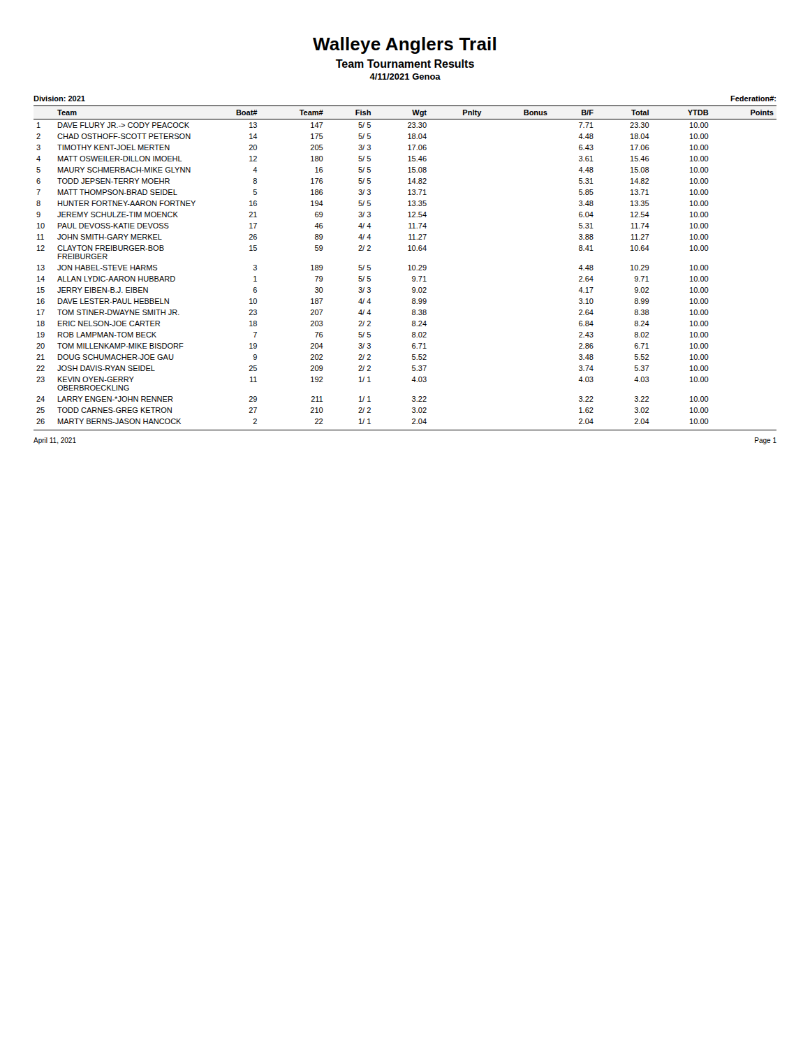Walleye Anglers Trail
Team Tournament Results
4/11/2021 Genoa
Division: 2021 Federation#:
| | Team | Boat# | Team# | Fish | Wgt | Pnlty | Bonus | B/F | Total | YTDB | Points |
| --- | --- | --- | --- | --- | --- | --- | --- | --- | --- | --- | --- |
| 1 | DAVE FLURY JR.-> CODY PEACOCK | 13 | 147 | 5/ 5 | 23.30 | | | 7.71 | 23.30 | 10.00 | |
| 2 | CHAD OSTHOFF-SCOTT PETERSON | 14 | 175 | 5/ 5 | 18.04 | | | 4.48 | 18.04 | 10.00 | |
| 3 | TIMOTHY KENT-JOEL MERTEN | 20 | 205 | 3/ 3 | 17.06 | | | 6.43 | 17.06 | 10.00 | |
| 4 | MATT OSWEILER-DILLON IMOEHL | 12 | 180 | 5/ 5 | 15.46 | | | 3.61 | 15.46 | 10.00 | |
| 5 | MAURY SCHMERBACH-MIKE GLYNN | 4 | 16 | 5/ 5 | 15.08 | | | 4.48 | 15.08 | 10.00 | |
| 6 | TODD JEPSEN-TERRY MOEHR | 8 | 176 | 5/ 5 | 14.82 | | | 5.31 | 14.82 | 10.00 | |
| 7 | MATT THOMPSON-BRAD SEIDEL | 5 | 186 | 3/ 3 | 13.71 | | | 5.85 | 13.71 | 10.00 | |
| 8 | HUNTER FORTNEY-AARON FORTNEY | 16 | 194 | 5/ 5 | 13.35 | | | 3.48 | 13.35 | 10.00 | |
| 9 | JEREMY SCHULZE-TIM MOENCK | 21 | 69 | 3/ 3 | 12.54 | | | 6.04 | 12.54 | 10.00 | |
| 10 | PAUL DEVOSS-KATIE DEVOSS | 17 | 46 | 4/ 4 | 11.74 | | | 5.31 | 11.74 | 10.00 | |
| 11 | JOHN SMITH-GARY MERKEL | 26 | 89 | 4/ 4 | 11.27 | | | 3.88 | 11.27 | 10.00 | |
| 12 | CLAYTON FREIBURGER-BOB FREIBURGER | 15 | 59 | 2/ 2 | 10.64 | | | 8.41 | 10.64 | 10.00 | |
| 13 | JON HABEL-STEVE HARMS | 3 | 189 | 5/ 5 | 10.29 | | | 4.48 | 10.29 | 10.00 | |
| 14 | ALLAN LYDIC-AARON HUBBARD | 1 | 79 | 5/ 5 | 9.71 | | | 2.64 | 9.71 | 10.00 | |
| 15 | JERRY EIBEN-B.J. EIBEN | 6 | 30 | 3/ 3 | 9.02 | | | 4.17 | 9.02 | 10.00 | |
| 16 | DAVE LESTER-PAUL HEBBELN | 10 | 187 | 4/ 4 | 8.99 | | | 3.10 | 8.99 | 10.00 | |
| 17 | TOM STINER-DWAYNE SMITH JR. | 23 | 207 | 4/ 4 | 8.38 | | | 2.64 | 8.38 | 10.00 | |
| 18 | ERIC NELSON-JOE CARTER | 18 | 203 | 2/ 2 | 8.24 | | | 6.84 | 8.24 | 10.00 | |
| 19 | ROB LAMPMAN-TOM BECK | 7 | 76 | 5/ 5 | 8.02 | | | 2.43 | 8.02 | 10.00 | |
| 20 | TOM MILLENKAMP-MIKE BISDORF | 19 | 204 | 3/ 3 | 6.71 | | | 2.86 | 6.71 | 10.00 | |
| 21 | DOUG SCHUMACHER-JOE GAU | 9 | 202 | 2/ 2 | 5.52 | | | 3.48 | 5.52 | 10.00 | |
| 22 | JOSH DAVIS-RYAN SEIDEL | 25 | 209 | 2/ 2 | 5.37 | | | 3.74 | 5.37 | 10.00 | |
| 23 | KEVIN OYEN-GERRY OBERBROECKLING | 11 | 192 | 1/ 1 | 4.03 | | | 4.03 | 4.03 | 10.00 | |
| 24 | LARRY ENGEN-*JOHN RENNER | 29 | 211 | 1/ 1 | 3.22 | | | 3.22 | 3.22 | 10.00 | |
| 25 | TODD CARNES-GREG KETRON | 27 | 210 | 2/ 2 | 3.02 | | | 1.62 | 3.02 | 10.00 | |
| 26 | MARTY BERNS-JASON HANCOCK | 2 | 22 | 1/ 1 | 2.04 | | | 2.04 | 2.04 | 10.00 | |
April 11, 2021 Page 1